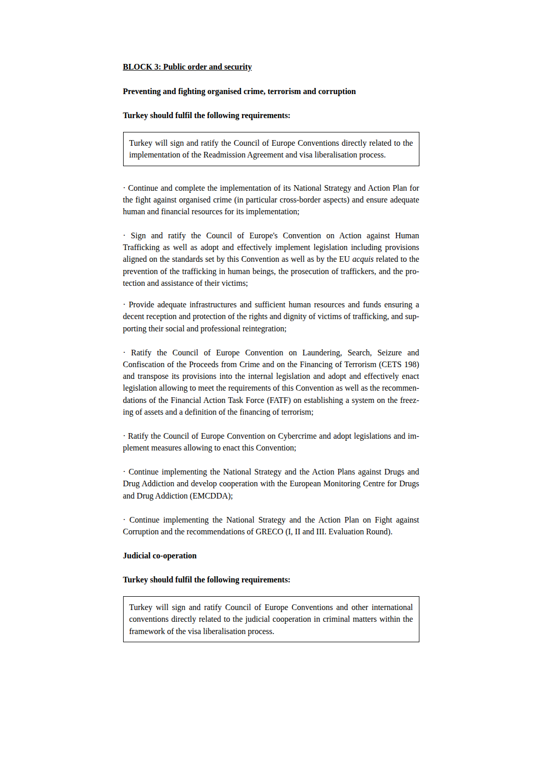BLOCK 3: Public order and security
Preventing and fighting organised crime, terrorism and corruption
Turkey should fulfil the following requirements:
Turkey will sign and ratify the Council of Europe Conventions directly related to the implementation of the Readmission Agreement and visa liberalisation process.
· Continue and complete the implementation of its National Strategy and Action Plan for the fight against organised crime (in particular cross-border aspects) and ensure adequate human and financial resources for its implementation;
· Sign and ratify the Council of Europe's Convention on Action against Human Trafficking as well as adopt and effectively implement legislation including provisions aligned on the standards set by this Convention as well as by the EU acquis related to the prevention of the trafficking in human beings, the prosecution of traffickers, and the protection and assistance of their victims;
· Provide adequate infrastructures and sufficient human resources and funds ensuring a decent reception and protection of the rights and dignity of victims of trafficking, and supporting their social and professional reintegration;
· Ratify the Council of Europe Convention on Laundering, Search, Seizure and Confiscation of the Proceeds from Crime and on the Financing of Terrorism (CETS 198) and transpose its provisions into the internal legislation and adopt and effectively enact legislation allowing to meet the requirements of this Convention as well as the recommendations of the Financial Action Task Force (FATF) on establishing a system on the freezing of assets and a definition of the financing of terrorism;
· Ratify the Council of Europe Convention on Cybercrime and adopt legislations and implement measures allowing to enact this Convention;
· Continue implementing the National Strategy and the Action Plans against Drugs and Drug Addiction and develop cooperation with the European Monitoring Centre for Drugs and Drug Addiction (EMCDDA);
· Continue implementing the National Strategy and the Action Plan on Fight against Corruption and the recommendations of GRECO (I, II and III. Evaluation Round).
Judicial co-operation
Turkey should fulfil the following requirements:
Turkey will sign and ratify Council of Europe Conventions and other international conventions directly related to the judicial cooperation in criminal matters within the framework of the visa liberalisation process.